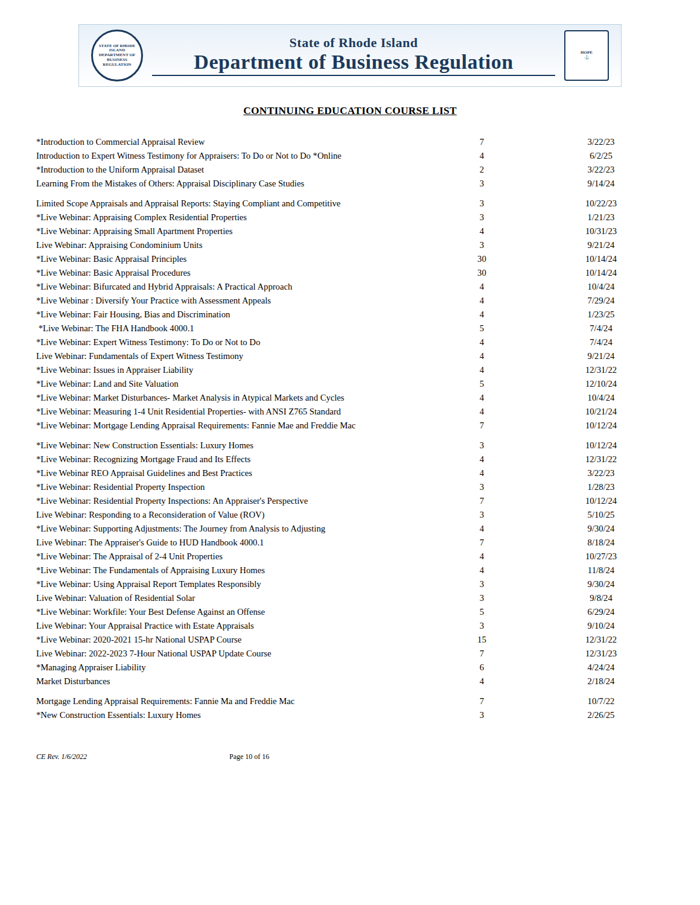STATE OF RHODE ISLAND
DEPARTMENT OF
BUSINESS
REGULATION
State of Rhode Island
Department of Business Regulation
HOPE
⚓
CONTINUING EDUCATION COURSE LIST
| *Introduction to Commercial Appraisal Review | 7 | 3/22/23 |
| Introduction to Expert Witness Testimony for Appraisers: To Do or Not to Do *Online | 4 | 6/2/25 |
| *Introduction to the Uniform Appraisal Dataset | 2 | 3/22/23 |
| Learning From the Mistakes of Others: Appraisal Disciplinary Case Studies | 3 | 9/14/24 |
| Limited Scope Appraisals and Appraisal Reports: Staying Compliant and Competitive | 3 | 10/22/23 |
| *Live Webinar: Appraising Complex Residential Properties | 3 | 1/21/23 |
| *Live Webinar: Appraising Small Apartment Properties | 4 | 10/31/23 |
| Live Webinar: Appraising Condominium Units | 3 | 9/21/24 |
| *Live Webinar: Basic Appraisal Principles | 30 | 10/14/24 |
| *Live Webinar: Basic Appraisal Procedures | 30 | 10/14/24 |
| *Live Webinar: Bifurcated and Hybrid Appraisals: A Practical Approach | 4 | 10/4/24 |
| *Live Webinar : Diversify Your Practice with Assessment Appeals | 4 | 7/29/24 |
| *Live Webinar: Fair Housing, Bias and Discrimination | 4 | 1/23/25 |
| *Live Webinar: The FHA Handbook 4000.1 | 5 | 7/4/24 |
| *Live Webinar: Expert Witness Testimony: To Do or Not to Do | 4 | 7/4/24 |
| Live Webinar: Fundamentals of Expert Witness Testimony | 4 | 9/21/24 |
| *Live Webinar: Issues in Appraiser Liability | 4 | 12/31/22 |
| *Live Webinar: Land and Site Valuation | 5 | 12/10/24 |
| *Live Webinar: Market Disturbances- Market Analysis in Atypical Markets and Cycles | 4 | 10/4/24 |
| *Live Webinar: Measuring 1-4 Unit Residential Properties- with ANSI Z765 Standard | 4 | 10/21/24 |
| *Live Webinar: Mortgage Lending Appraisal Requirements: Fannie Mae and Freddie Mac | 7 | 10/12/24 |
| *Live Webinar: New Construction Essentials: Luxury Homes | 3 | 10/12/24 |
| *Live Webinar: Recognizing Mortgage Fraud and Its Effects | 4 | 12/31/22 |
| *Live Webinar REO Appraisal Guidelines and Best Practices | 4 | 3/22/23 |
| *Live Webinar: Residential Property Inspection | 3 | 1/28/23 |
| *Live Webinar: Residential Property Inspections: An Appraiser's Perspective | 7 | 10/12/24 |
| Live Webinar: Responding to a Reconsideration of Value (ROV) | 3 | 5/10/25 |
| *Live Webinar: Supporting Adjustments: The Journey from Analysis to Adjusting | 4 | 9/30/24 |
| Live Webinar: The Appraiser's Guide to HUD Handbook 4000.1 | 7 | 8/18/24 |
| *Live Webinar: The Appraisal of 2-4 Unit Properties | 4 | 10/27/23 |
| *Live Webinar: The Fundamentals of Appraising Luxury Homes | 4 | 11/8/24 |
| *Live Webinar: Using Appraisal Report Templates Responsibly | 3 | 9/30/24 |
| Live Webinar: Valuation of Residential Solar | 3 | 9/8/24 |
| *Live Webinar: Workfile: Your Best Defense Against an Offense | 5 | 6/29/24 |
| Live Webinar: Your Appraisal Practice with Estate Appraisals | 3 | 9/10/24 |
| *Live Webinar: 2020-2021 15-hr National USPAP Course | 15 | 12/31/22 |
| Live Webinar: 2022-2023 7-Hour National USPAP Update Course | 7 | 12/31/23 |
| *Managing Appraiser Liability | 6 | 4/24/24 |
| Market Disturbances | 4 | 2/18/24 |
| Mortgage Lending Appraisal Requirements: Fannie Ma and Freddie Mac | 7 | 10/7/22 |
| *New Construction Essentials: Luxury Homes | 3 | 2/26/25 |
CE Rev. 1/6/2022 Page 10 of 16